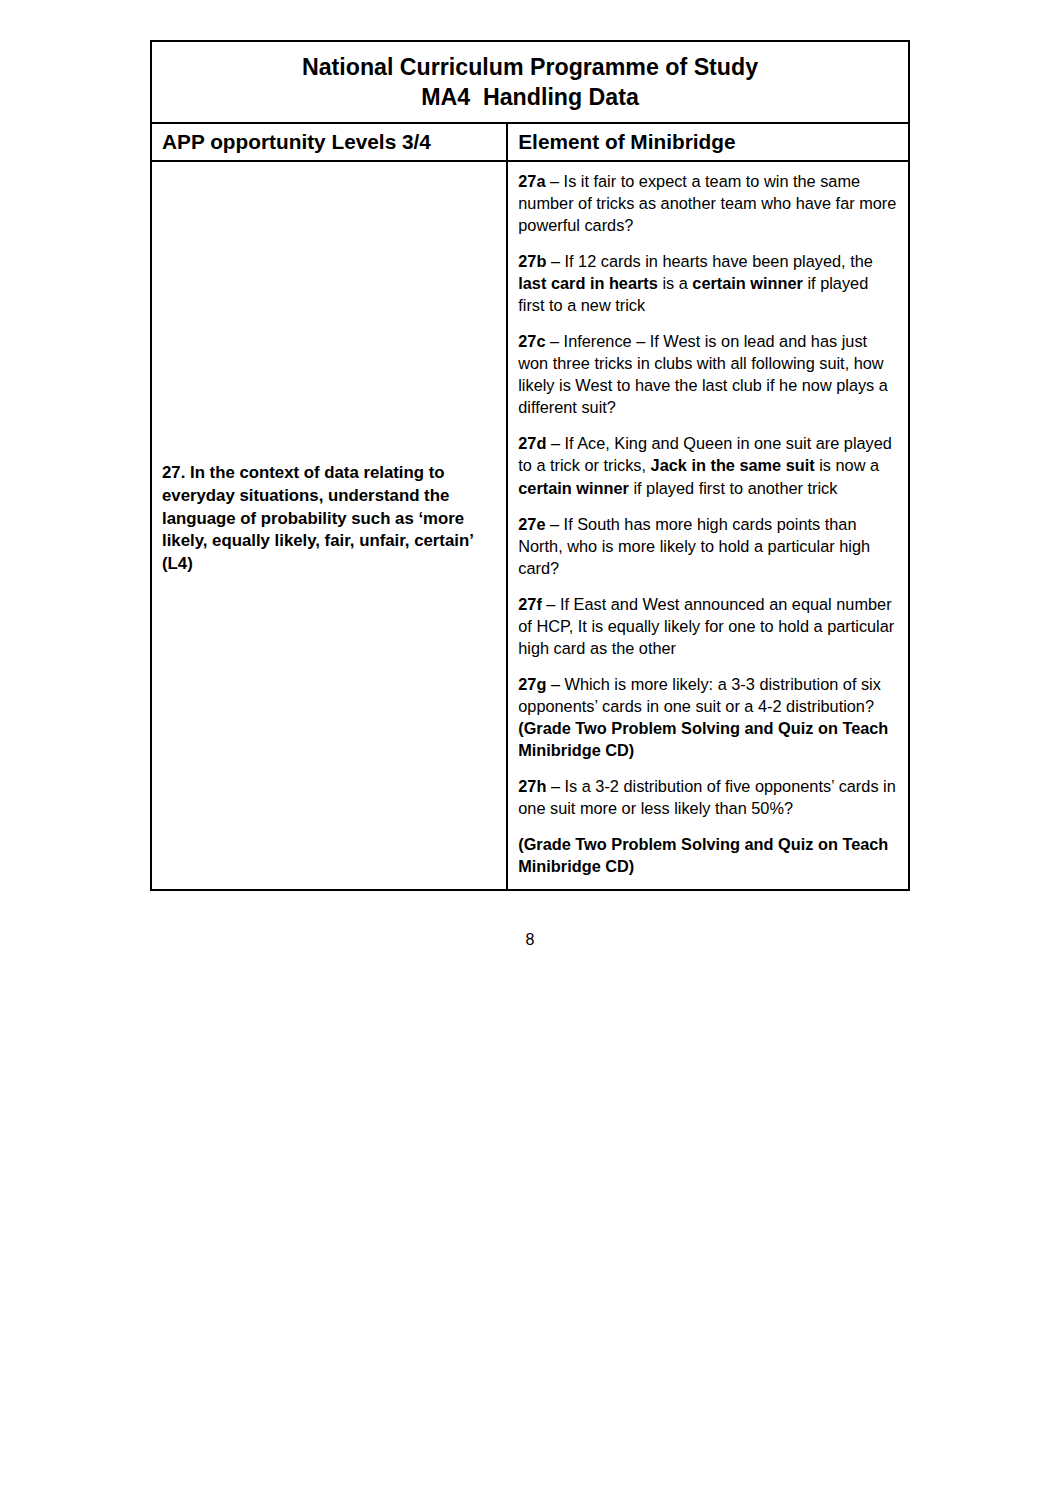| National Curriculum Programme of Study MA4 Handling Data |
| APP opportunity Levels 3/4 | Element of Minibridge |
| 27. In the context of data relating to everyday situations, understand the language of probability such as ‘more likely, equally likely, fair, unfair, certain’ (L4) | 27a – Is it fair to expect a team to win the same number of tricks as another team who have far more powerful cards? 27b – If 12 cards in hearts have been played, the last card in hearts is a certain winner if played first to a new trick 27c – Inference – If West is on lead and has just won three tricks in clubs with all following suit, how likely is West to have the last club if he now plays a different suit? 27d – If Ace, King and Queen in one suit are played to a trick or tricks, Jack in the same suit is now a certain winner if played first to another trick 27e – If South has more high cards points than North, who is more likely to hold a particular high card? 27f – If East and West announced an equal number of HCP, It is equally likely for one to hold a particular high card as the other 27g – Which is more likely: a 3-3 distribution of six opponents’ cards in one suit or a 4-2 distribution? (Grade Two Problem Solving and Quiz on Teach Minibridge CD) 27h – Is a 3-2 distribution of five opponents’ cards in one suit more or less likely than 50%? (Grade Two Problem Solving and Quiz on Teach Minibridge CD) |
8